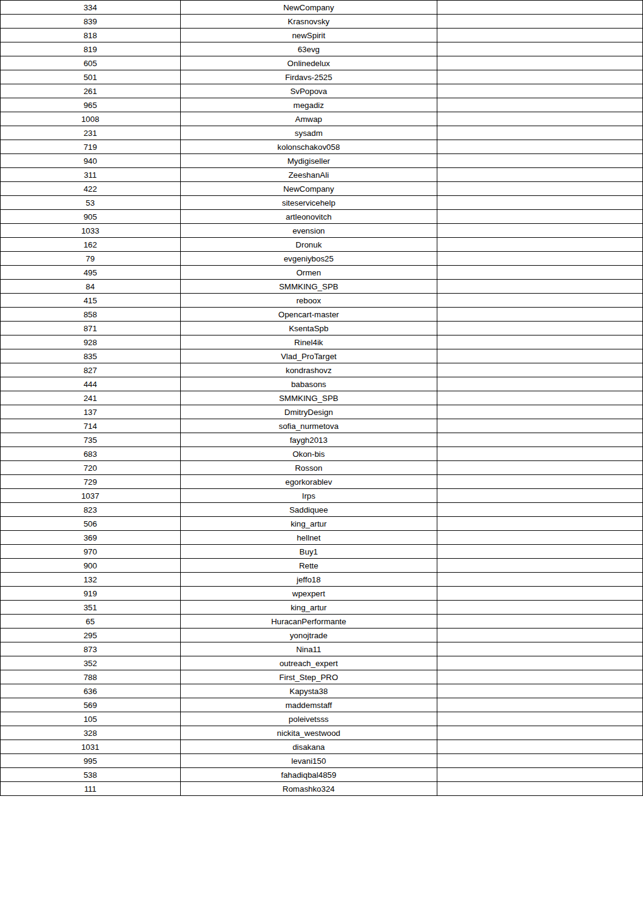| 334 | NewCompany | |
| 839 | Krasnovsky | |
| 818 | newSpirit | |
| 819 | 63evg | |
| 605 | Onlinedelux | |
| 501 | Firdavs-2525 | |
| 261 | SvPopova | |
| 965 | megadiz | |
| 1008 | Amwap | |
| 231 | sysadm | |
| 719 | kolonschakov058 | |
| 940 | Mydigiseller | |
| 311 | ZeeshanAli | |
| 422 | NewCompany | |
| 53 | siteservicehelp | |
| 905 | artleonovitch | |
| 1033 | evension | |
| 162 | Dronuk | |
| 79 | evgeniybos25 | |
| 495 | Ormen | |
| 84 | SMMKING_SPB | |
| 415 | reboox | |
| 858 | Opencart-master | |
| 871 | KsentaSpb | |
| 928 | Rinel4ik | |
| 835 | Vlad_ProTarget | |
| 827 | kondrashovz | |
| 444 | babasons | |
| 241 | SMMKING_SPB | |
| 137 | DmitryDesign | |
| 714 | sofia_nurmetova | |
| 735 | faygh2013 | |
| 683 | Okon-bis | |
| 720 | Rosson | |
| 729 | egorkorablev | |
| 1037 | Irps | |
| 823 | Saddiquee | |
| 506 | king_artur | |
| 369 | hellnet | |
| 970 | Buy1 | |
| 900 | Rette | |
| 132 | jeffo18 | |
| 919 | wpexpert | |
| 351 | king_artur | |
| 65 | HuracanPerformante | |
| 295 | yonojtrade | |
| 873 | Nina11 | |
| 352 | outreach_expert | |
| 788 | First_Step_PRO | |
| 636 | Kapysta38 | |
| 569 | maddemstaff | |
| 105 | poleivetsss | |
| 328 | nickita_westwood | |
| 1031 | disakana | |
| 995 | levani150 | |
| 538 | fahadiqbal4859 | |
| 111 | Romashko324 | |